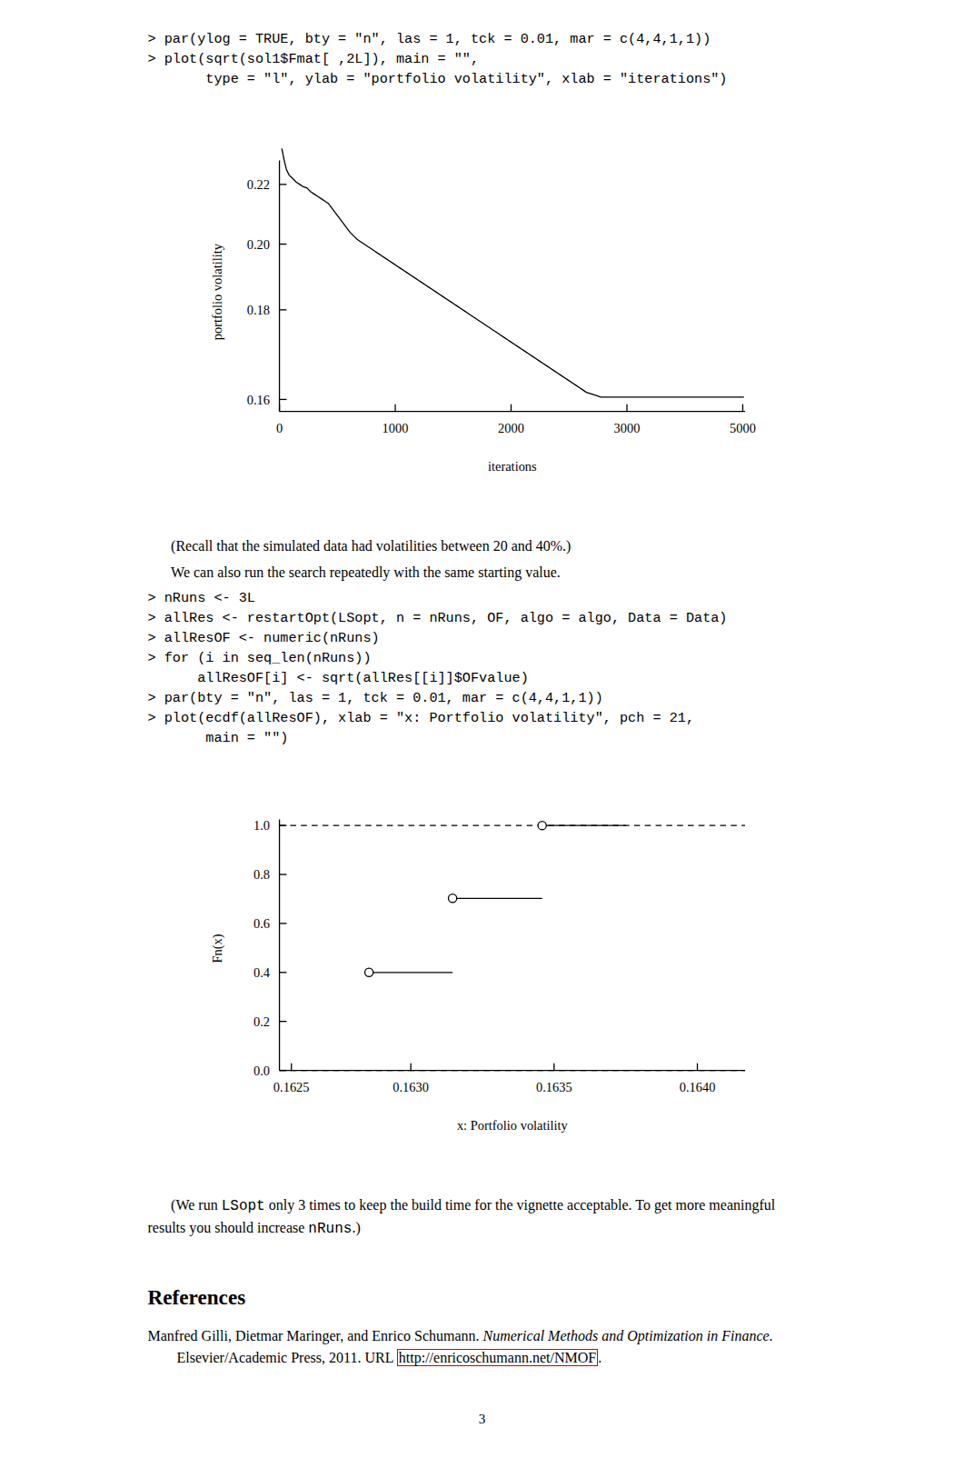> par(ylog = TRUE, bty = "n", las = 1, tck = 0.01, mar = c(4,4,1,1))
> plot(sqrt(sol1$Fmat[ ,2L]), main = "",
       type = "l", ylab = "portfolio volatility", xlab = "iterations")
0.22 0.20 0.18 0.16 portfolio volatility 0 1000 2000 3000 5000 iterations
(Recall that the simulated data had volatilities between 20 and 40%.)
We can also run the search repeatedly with the same starting value.
> nRuns <- 3L
> allRes <- restartOpt(LSopt, n = nRuns, OF, algo = algo, Data = Data)
> allResOF <- numeric(nRuns)
> for (i in seq_len(nRuns))
      allResOF[i] <- sqrt(allRes[[i]]$OFvalue)
> par(bty = "n", las = 1, tck = 0.01, mar = c(4,4,1,1))
> plot(ecdf(allResOF), xlab = "x: Portfolio volatility", pch = 21,
       main = "")
1.0 0.8 0.6 0.4 0.2 0.0 Fn(x) 0.1625 0.1630 0.1635 0.1640 x: Portfolio volatility
(We run LSopt only 3 times to keep the build time for the vignette acceptable. To get more meaningful results you should increase nRuns.)
References
Manfred Gilli, Dietmar Maringer, and Enrico Schumann. Numerical Methods and Optimization in Finance. Elsevier/Academic Press, 2011. URL http://enricoschumann.net/NMOF.
3